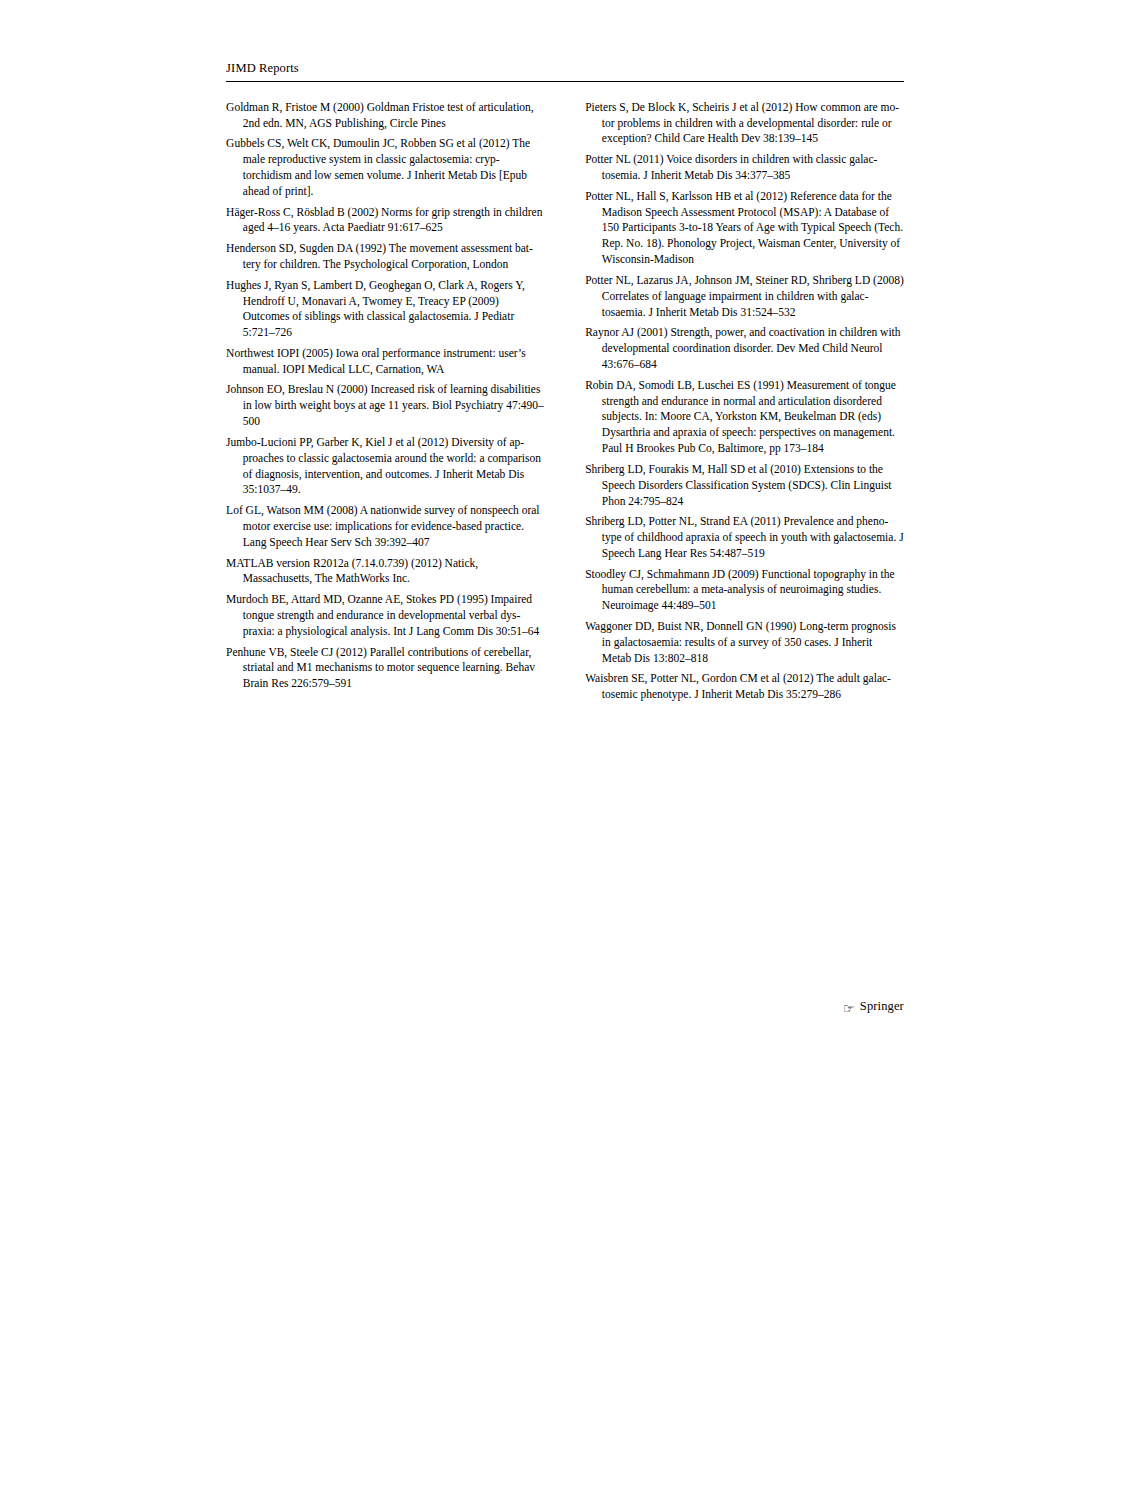JIMD Reports
Goldman R, Fristoe M (2000) Goldman Fristoe test of articulation, 2nd edn. MN, AGS Publishing, Circle Pines
Gubbels CS, Welt CK, Dumoulin JC, Robben SG et al (2012) The male reproductive system in classic galactosemia: cryptorchidism and low semen volume. J Inherit Metab Dis [Epub ahead of print].
Häger-Ross C, Rösblad B (2002) Norms for grip strength in children aged 4–16 years. Acta Paediatr 91:617–625
Henderson SD, Sugden DA (1992) The movement assessment battery for children. The Psychological Corporation, London
Hughes J, Ryan S, Lambert D, Geoghegan O, Clark A, Rogers Y, Hendroff U, Monavari A, Twomey E, Treacy EP (2009) Outcomes of siblings with classical galactosemia. J Pediatr 5:721–726
Northwest IOPI (2005) Iowa oral performance instrument: user’s manual. IOPI Medical LLC, Carnation, WA
Johnson EO, Breslau N (2000) Increased risk of learning disabilities in low birth weight boys at age 11 years. Biol Psychiatry 47:490–500
Jumbo-Lucioni PP, Garber K, Kiel J et al (2012) Diversity of approaches to classic galactosemia around the world: a comparison of diagnosis, intervention, and outcomes. J Inherit Metab Dis 35:1037–49.
Lof GL, Watson MM (2008) A nationwide survey of nonspeech oral motor exercise use: implications for evidence-based practice. Lang Speech Hear Serv Sch 39:392–407
MATLAB version R2012a (7.14.0.739) (2012) Natick, Massachusetts, The MathWorks Inc.
Murdoch BE, Attard MD, Ozanne AE, Stokes PD (1995) Impaired tongue strength and endurance in developmental verbal dyspraxia: a physiological analysis. Int J Lang Comm Dis 30:51–64
Penhune VB, Steele CJ (2012) Parallel contributions of cerebellar, striatal and M1 mechanisms to motor sequence learning. Behav Brain Res 226:579–591
Pieters S, De Block K, Scheiris J et al (2012) How common are motor problems in children with a developmental disorder: rule or exception? Child Care Health Dev 38:139–145
Potter NL (2011) Voice disorders in children with classic galactosemia. J Inherit Metab Dis 34:377–385
Potter NL, Hall S, Karlsson HB et al (2012) Reference data for the Madison Speech Assessment Protocol (MSAP): A Database of 150 Participants 3-to-18 Years of Age with Typical Speech (Tech. Rep. No. 18). Phonology Project, Waisman Center, University of Wisconsin-Madison
Potter NL, Lazarus JA, Johnson JM, Steiner RD, Shriberg LD (2008) Correlates of language impairment in children with galactosaemia. J Inherit Metab Dis 31:524–532
Raynor AJ (2001) Strength, power, and coactivation in children with developmental coordination disorder. Dev Med Child Neurol 43:676–684
Robin DA, Somodi LB, Luschei ES (1991) Measurement of tongue strength and endurance in normal and articulation disordered subjects. In: Moore CA, Yorkston KM, Beukelman DR (eds) Dysarthria and apraxia of speech: perspectives on management. Paul H Brookes Pub Co, Baltimore, pp 173–184
Shriberg LD, Fourakis M, Hall SD et al (2010) Extensions to the Speech Disorders Classification System (SDCS). Clin Linguist Phon 24:795–824
Shriberg LD, Potter NL, Strand EA (2011) Prevalence and phenotype of childhood apraxia of speech in youth with galactosemia. J Speech Lang Hear Res 54:487–519
Stoodley CJ, Schmahmann JD (2009) Functional topography in the human cerebellum: a meta-analysis of neuroimaging studies. Neuroimage 44:489–501
Waggoner DD, Buist NR, Donnell GN (1990) Long-term prognosis in galactosaemia: results of a survey of 350 cases. J Inherit Metab Dis 13:802–818
Waisbren SE, Potter NL, Gordon CM et al (2012) The adult galactosemic phenotype. J Inherit Metab Dis 35:279–286
☞ Springer